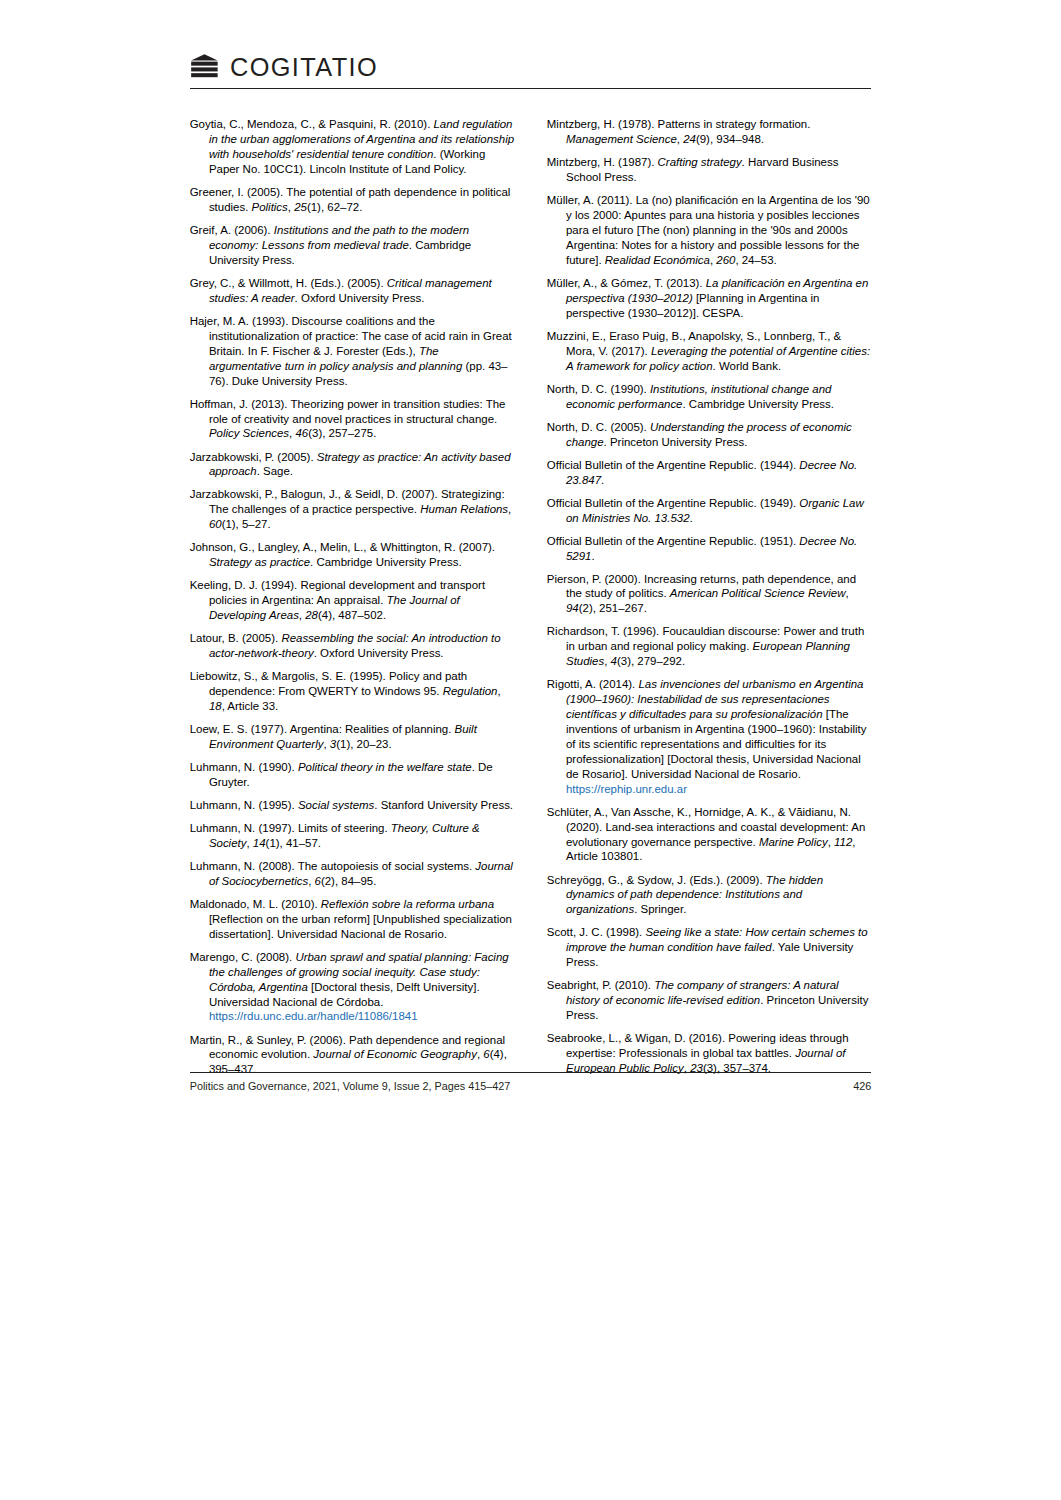COGITATIO
Goytia, C., Mendoza, C., & Pasquini, R. (2010). Land regulation in the urban agglomerations of Argentina and its relationship with households' residential tenure condition. (Working Paper No. 10CC1). Lincoln Institute of Land Policy.
Greener, I. (2005). The potential of path dependence in political studies. Politics, 25(1), 62–72.
Greif, A. (2006). Institutions and the path to the modern economy: Lessons from medieval trade. Cambridge University Press.
Grey, C., & Willmott, H. (Eds.). (2005). Critical management studies: A reader. Oxford University Press.
Hajer, M. A. (1993). Discourse coalitions and the institutionalization of practice: The case of acid rain in Great Britain. In F. Fischer & J. Forester (Eds.), The argumentative turn in policy analysis and planning (pp. 43–76). Duke University Press.
Hoffman, J. (2013). Theorizing power in transition studies: The role of creativity and novel practices in structural change. Policy Sciences, 46(3), 257–275.
Jarzabkowski, P. (2005). Strategy as practice: An activity based approach. Sage.
Jarzabkowski, P., Balogun, J., & Seidl, D. (2007). Strategizing: The challenges of a practice perspective. Human Relations, 60(1), 5–27.
Johnson, G., Langley, A., Melin, L., & Whittington, R. (2007). Strategy as practice. Cambridge University Press.
Keeling, D. J. (1994). Regional development and transport policies in Argentina: An appraisal. The Journal of Developing Areas, 28(4), 487–502.
Latour, B. (2005). Reassembling the social: An introduction to actor-network-theory. Oxford University Press.
Liebowitz, S., & Margolis, S. E. (1995). Policy and path dependence: From QWERTY to Windows 95. Regulation, 18, Article 33.
Loew, E. S. (1977). Argentina: Realities of planning. Built Environment Quarterly, 3(1), 20–23.
Luhmann, N. (1990). Political theory in the welfare state. De Gruyter.
Luhmann, N. (1995). Social systems. Stanford University Press.
Luhmann, N. (1997). Limits of steering. Theory, Culture & Society, 14(1), 41–57.
Luhmann, N. (2008). The autopoiesis of social systems. Journal of Sociocybernetics, 6(2), 84–95.
Maldonado, M. L. (2010). Reflexión sobre la reforma urbana [Reflection on the urban reform] [Unpublished specialization dissertation]. Universidad Nacional de Rosario.
Marengo, C. (2008). Urban sprawl and spatial planning: Facing the challenges of growing social inequity. Case study: Córdoba, Argentina [Doctoral thesis, Delft University]. Universidad Nacional de Córdoba. https://rdu.unc.edu.ar/handle/11086/1841
Martin, R., & Sunley, P. (2006). Path dependence and regional economic evolution. Journal of Economic Geography, 6(4), 395–437.
Mintzberg, H. (1978). Patterns in strategy formation. Management Science, 24(9), 934–948.
Mintzberg, H. (1987). Crafting strategy. Harvard Business School Press.
Müller, A. (2011). La (no) planificación en la Argentina de los '90 y los 2000: Apuntes para una historia y posibles lecciones para el futuro [The (non) planning in the '90s and 2000s Argentina: Notes for a history and possible lessons for the future]. Realidad Económica, 260, 24–53.
Müller, A., & Gómez, T. (2013). La planificación en Argentina en perspectiva (1930–2012) [Planning in Argentina in perspective (1930–2012)]. CESPA.
Muzzini, E., Eraso Puig, B., Anapolsky, S., Lonnberg, T., & Mora, V. (2017). Leveraging the potential of Argentine cities: A framework for policy action. World Bank.
North, D. C. (1990). Institutions, institutional change and economic performance. Cambridge University Press.
North, D. C. (2005). Understanding the process of economic change. Princeton University Press.
Official Bulletin of the Argentine Republic. (1944). Decree No. 23.847.
Official Bulletin of the Argentine Republic. (1949). Organic Law on Ministries No. 13.532.
Official Bulletin of the Argentine Republic. (1951). Decree No. 5291.
Pierson, P. (2000). Increasing returns, path dependence, and the study of politics. American Political Science Review, 94(2), 251–267.
Richardson, T. (1996). Foucauldian discourse: Power and truth in urban and regional policy making. European Planning Studies, 4(3), 279–292.
Rigotti, A. (2014). Las invenciones del urbanismo en Argentina (1900–1960): Inestabilidad de sus representaciones científicas y dificultades para su profesionalización [The inventions of urbanism in Argentina (1900–1960): Instability of its scientific representations and difficulties for its professionalization] [Doctoral thesis, Universidad Nacional de Rosario]. Universidad Nacional de Rosario. https://rephip.unr.edu.ar
Schlüter, A., Van Assche, K., Hornidge, A. K., & Văidianu, N. (2020). Land-sea interactions and coastal development: An evolutionary governance perspective. Marine Policy, 112, Article 103801.
Schreyögg, G., & Sydow, J. (Eds.). (2009). The hidden dynamics of path dependence: Institutions and organizations. Springer.
Scott, J. C. (1998). Seeing like a state: How certain schemes to improve the human condition have failed. Yale University Press.
Seabright, P. (2010). The company of strangers: A natural history of economic life-revised edition. Princeton University Press.
Seabrooke, L., & Wigan, D. (2016). Powering ideas through expertise: Professionals in global tax battles. Journal of European Public Policy, 23(3), 357–374.
Politics and Governance, 2021, Volume 9, Issue 2, Pages 415–427
426